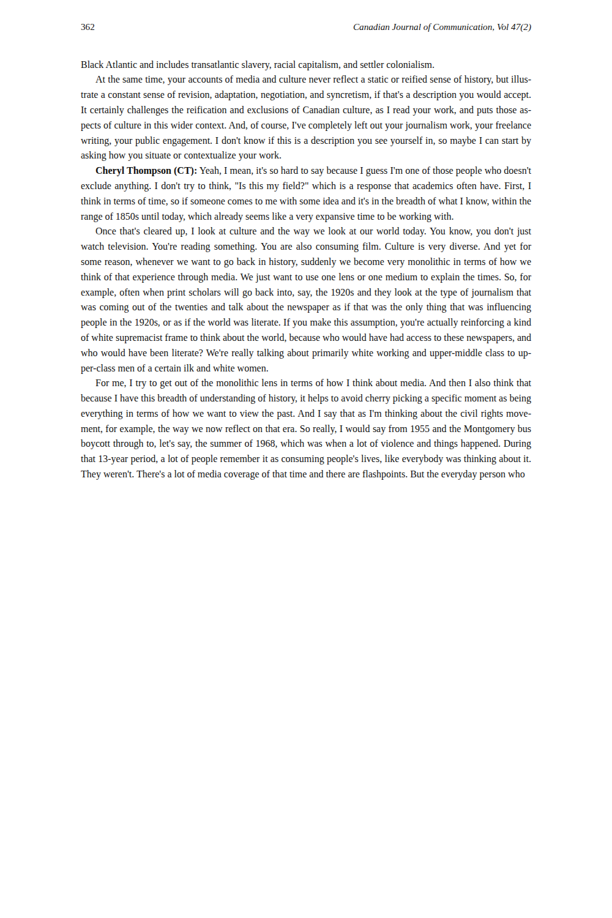362 Canadian Journal of Communication, Vol 47(2)
Black Atlantic and includes transatlantic slavery, racial capitalism, and settler colonialism.
At the same time, your accounts of media and culture never reflect a static or reified sense of history, but illustrate a constant sense of revision, adaptation, negotiation, and syncretism, if that's a description you would accept. It certainly challenges the reification and exclusions of Canadian culture, as I read your work, and puts those aspects of culture in this wider context. And, of course, I've completely left out your journalism work, your freelance writing, your public engagement. I don't know if this is a description you see yourself in, so maybe I can start by asking how you situate or contextualize your work.
Cheryl Thompson (CT): Yeah, I mean, it's so hard to say because I guess I'm one of those people who doesn't exclude anything. I don't try to think, "Is this my field?" which is a response that academics often have. First, I think in terms of time, so if someone comes to me with some idea and it's in the breadth of what I know, within the range of 1850s until today, which already seems like a very expansive time to be working with.
Once that's cleared up, I look at culture and the way we look at our world today. You know, you don't just watch television. You're reading something. You are also consuming film. Culture is very diverse. And yet for some reason, whenever we want to go back in history, suddenly we become very monolithic in terms of how we think of that experience through media. We just want to use one lens or one medium to explain the times. So, for example, often when print scholars will go back into, say, the 1920s and they look at the type of journalism that was coming out of the twenties and talk about the newspaper as if that was the only thing that was influencing people in the 1920s, or as if the world was literate. If you make this assumption, you're actually reinforcing a kind of white supremacist frame to think about the world, because who would have had access to these newspapers, and who would have been literate? We're really talking about primarily white working and upper-middle class to upper-class men of a certain ilk and white women.
For me, I try to get out of the monolithic lens in terms of how I think about media. And then I also think that because I have this breadth of understanding of history, it helps to avoid cherry picking a specific moment as being everything in terms of how we want to view the past. And I say that as I'm thinking about the civil rights movement, for example, the way we now reflect on that era. So really, I would say from 1955 and the Montgomery bus boycott through to, let's say, the summer of 1968, which was when a lot of violence and things happened. During that 13-year period, a lot of people remember it as consuming people's lives, like everybody was thinking about it. They weren't. There's a lot of media coverage of that time and there are flashpoints. But the everyday person who